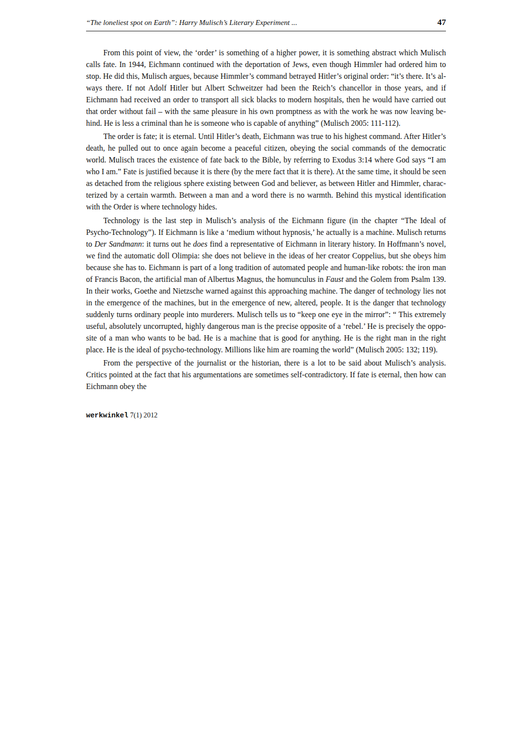“The loneliest spot on Earth”: Harry Mulisch’s Literary Experiment ... 47
From this point of view, the ‘order’ is something of a higher power, it is something abstract which Mulisch calls fate. In 1944, Eichmann continued with the deportation of Jews, even though Himmler had ordered him to stop. He did this, Mulisch argues, because Himmler’s command betrayed Hitler’s original order: “it’s there. It’s always there. If not Adolf Hitler but Albert Schweitzer had been the Reich’s chancellor in those years, and if Eichmann had received an order to transport all sick blacks to modern hospitals, then he would have carried out that order without fail – with the same pleasure in his own promptness as with the work he was now leaving behind. He is less a criminal than he is someone who is capable of anything” (Mulisch 2005: 111-112).
The order is fate; it is eternal. Until Hitler’s death, Eichmann was true to his highest command. After Hitler’s death, he pulled out to once again become a peaceful citizen, obeying the social commands of the democratic world. Mulisch traces the existence of fate back to the Bible, by referring to Exodus 3:14 where God says “I am who I am.” Fate is justified because it is there (by the mere fact that it is there). At the same time, it should be seen as detached from the religious sphere existing between God and believer, as between Hitler and Himmler, characterized by a certain warmth. Between a man and a word there is no warmth. Behind this mystical identification with the Order is where technology hides.
Technology is the last step in Mulisch’s analysis of the Eichmann figure (in the chapter “The Ideal of Psycho-Technology”). If Eichmann is like a ‘medium without hypnosis,’ he actually is a machine. Mulisch returns to Der Sandmann: it turns out he does find a representative of Eichmann in literary history. In Hoffmann’s novel, we find the automatic doll Olimpia: she does not believe in the ideas of her creator Coppelius, but she obeys him because she has to. Eichmann is part of a long tradition of automated people and human-like robots: the iron man of Francis Bacon, the artificial man of Albertus Magnus, the homunculus in Faust and the Golem from Psalm 139. In their works, Goethe and Nietzsche warned against this approaching machine. The danger of technology lies not in the emergence of the machines, but in the emergence of new, altered, people. It is the danger that technology suddenly turns ordinary people into murderers. Mulisch tells us to “keep one eye in the mirror”: “ This extremely useful, absolutely uncorrupted, highly dangerous man is the precise opposite of a ‘rebel.’ He is precisely the opposite of a man who wants to be bad. He is a machine that is good for anything. He is the right man in the right place. He is the ideal of psycho-technology. Millions like him are roaming the world” (Mulisch 2005: 132; 119).
From the perspective of the journalist or the historian, there is a lot to be said about Mulisch’s analysis. Critics pointed at the fact that his argumentations are sometimes self-contradictory. If fate is eternal, then how can Eichmann obey the
werkwinkel 7(1) 2012